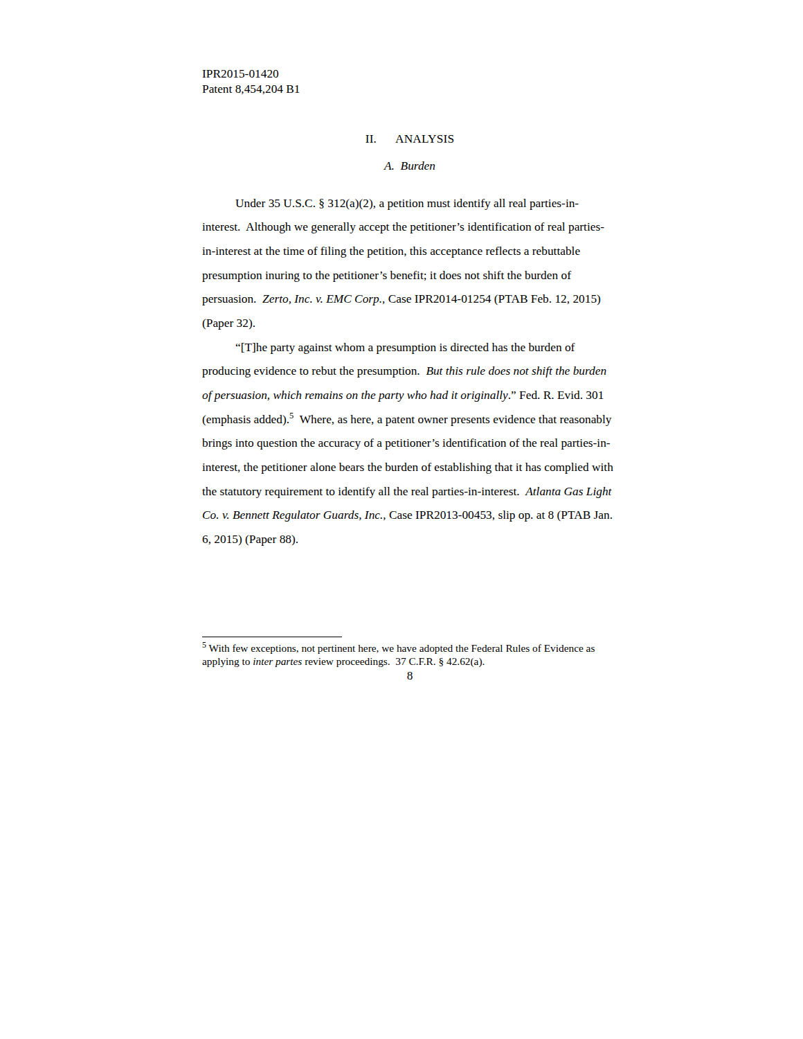IPR2015-01420
Patent 8,454,204 B1
II. ANALYSIS
A. Burden
Under 35 U.S.C. § 312(a)(2), a petition must identify all real parties-in-interest. Although we generally accept the petitioner’s identification of real parties-in-interest at the time of filing the petition, this acceptance reflects a rebuttable presumption inuring to the petitioner’s benefit; it does not shift the burden of persuasion. Zerto, Inc. v. EMC Corp., Case IPR2014-01254 (PTAB Feb. 12, 2015) (Paper 32).
“[T]he party against whom a presumption is directed has the burden of producing evidence to rebut the presumption. But this rule does not shift the burden of persuasion, which remains on the party who had it originally.” Fed. R. Evid. 301 (emphasis added).5 Where, as here, a patent owner presents evidence that reasonably brings into question the accuracy of a petitioner’s identification of the real parties-in-interest, the petitioner alone bears the burden of establishing that it has complied with the statutory requirement to identify all the real parties-in-interest. Atlanta Gas Light Co. v. Bennett Regulator Guards, Inc., Case IPR2013-00453, slip op. at 8 (PTAB Jan. 6, 2015) (Paper 88).
5 With few exceptions, not pertinent here, we have adopted the Federal Rules of Evidence as applying to inter partes review proceedings. 37 C.F.R. § 42.62(a).
8